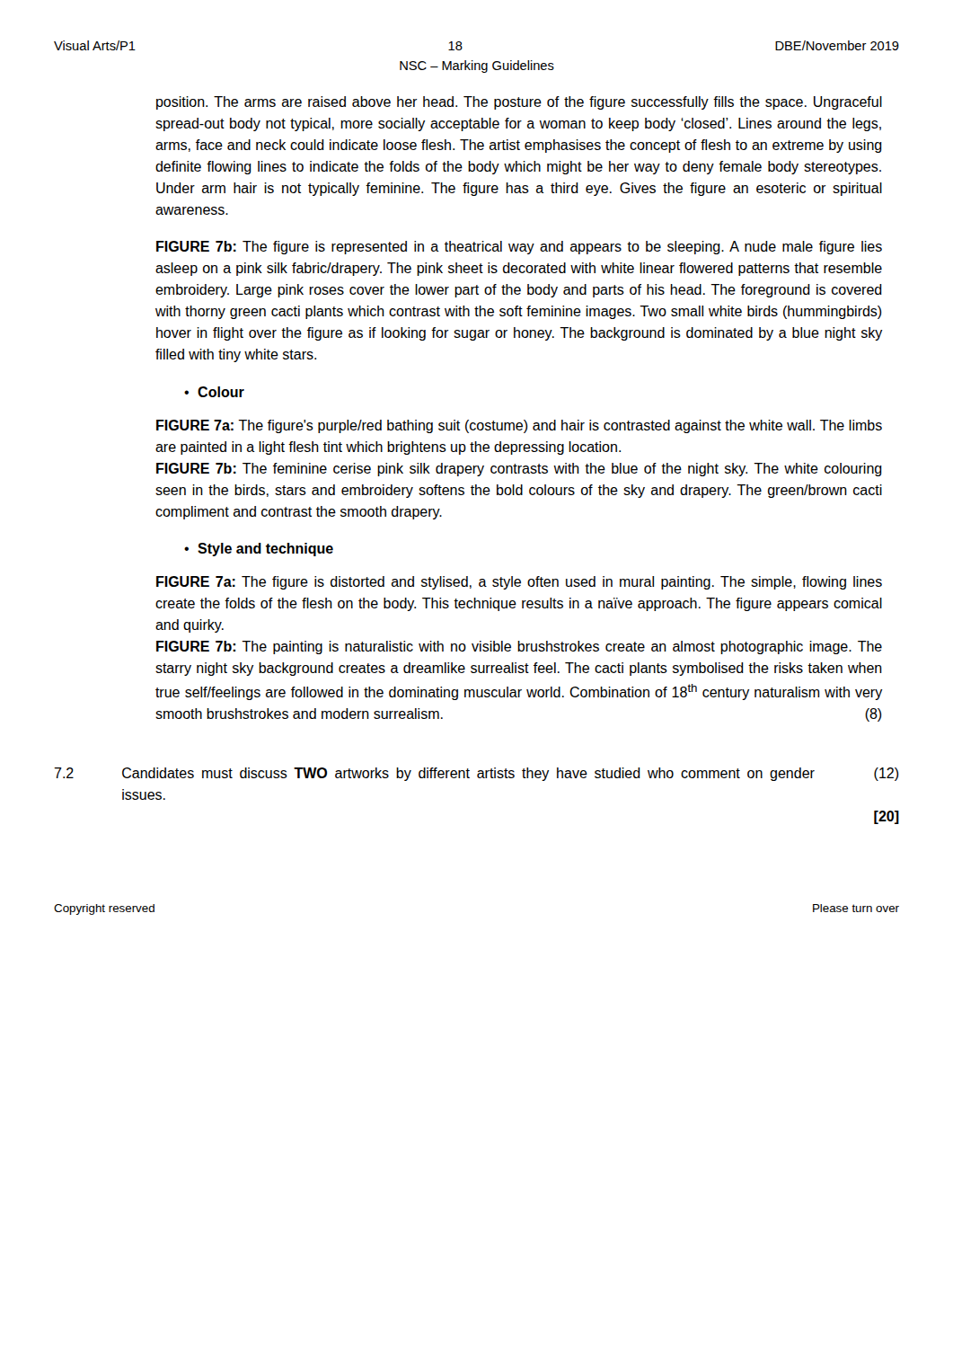Visual Arts/P1
18
DBE/November 2019
NSC – Marking Guidelines
position. The arms are raised above her head. The posture of the figure successfully fills the space. Ungraceful spread-out body not typical, more socially acceptable for a woman to keep body ‘closed’. Lines around the legs, arms, face and neck could indicate loose flesh. The artist emphasises the concept of flesh to an extreme by using definite flowing lines to indicate the folds of the body which might be her way to deny female body stereotypes. Under arm hair is not typically feminine. The figure has a third eye. Gives the figure an esoteric or spiritual awareness.
FIGURE 7b: The figure is represented in a theatrical way and appears to be sleeping. A nude male figure lies asleep on a pink silk fabric/drapery. The pink sheet is decorated with white linear flowered patterns that resemble embroidery. Large pink roses cover the lower part of the body and parts of his head. The foreground is covered with thorny green cacti plants which contrast with the soft feminine images. Two small white birds (hummingbirds) hover in flight over the figure as if looking for sugar or honey. The background is dominated by a blue night sky filled with tiny white stars.
•Colour
FIGURE 7a: The figure's purple/red bathing suit (costume) and hair is contrasted against the white wall. The limbs are painted in a light flesh tint which brightens up the depressing location.
FIGURE 7b: The feminine cerise pink silk drapery contrasts with the blue of the night sky. The white colouring seen in the birds, stars and embroidery softens the bold colours of the sky and drapery. The green/brown cacti compliment and contrast the smooth drapery.
•Style and technique
FIGURE 7a: The figure is distorted and stylised, a style often used in mural painting. The simple, flowing lines create the folds of the flesh on the body. This technique results in a naïve approach. The figure appears comical and quirky.
FIGURE 7b: The painting is naturalistic with no visible brushstrokes create an almost photographic image. The starry night sky background creates a dreamlike surrealist feel. The cacti plants symbolised the risks taken when true self/feelings are followed in the dominating muscular world. Combination of 18th century naturalism with very smooth brushstrokes and modern surrealism. (8)
7.2
Candidates must discuss TWO artworks by different artists they have studied who comment on gender issues.
(12)
[20]
Copyright reserved
Please turn over